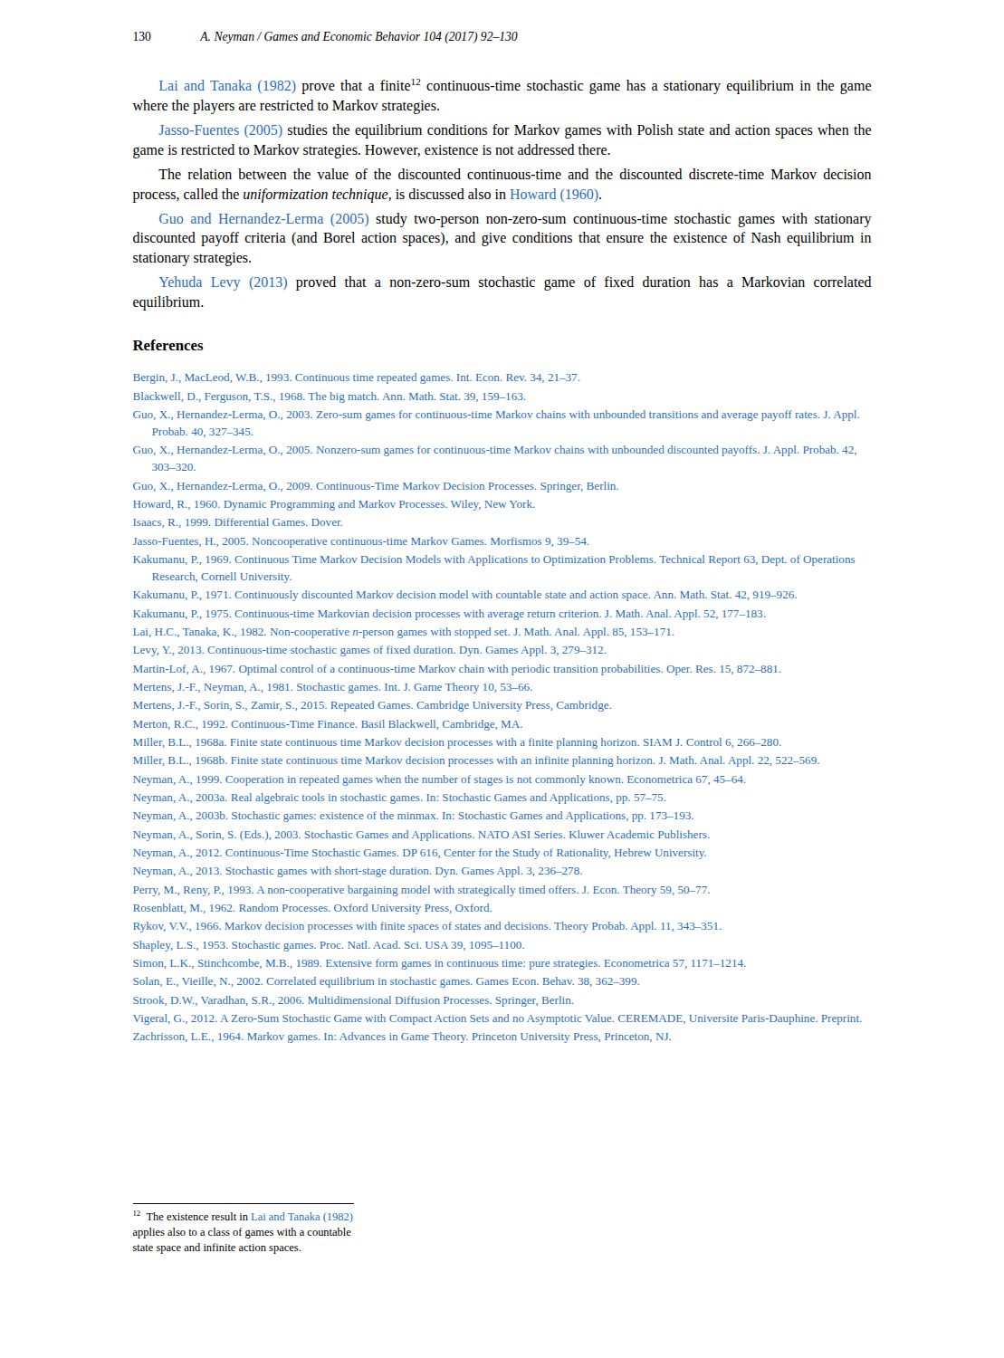130 A. Neyman / Games and Economic Behavior 104 (2017) 92–130
Lai and Tanaka (1982) prove that a finite12 continuous-time stochastic game has a stationary equilibrium in the game where the players are restricted to Markov strategies.
Jasso-Fuentes (2005) studies the equilibrium conditions for Markov games with Polish state and action spaces when the game is restricted to Markov strategies. However, existence is not addressed there.
The relation between the value of the discounted continuous-time and the discounted discrete-time Markov decision process, called the uniformization technique, is discussed also in Howard (1960).
Guo and Hernandez-Lerma (2005) study two-person non-zero-sum continuous-time stochastic games with stationary discounted payoff criteria (and Borel action spaces), and give conditions that ensure the existence of Nash equilibrium in stationary strategies.
Yehuda Levy (2013) proved that a non-zero-sum stochastic game of fixed duration has a Markovian correlated equilibrium.
References
Bergin, J., MacLeod, W.B., 1993. Continuous time repeated games. Int. Econ. Rev. 34, 21–37.
Blackwell, D., Ferguson, T.S., 1968. The big match. Ann. Math. Stat. 39, 159–163.
Guo, X., Hernandez-Lerma, O., 2003. Zero-sum games for continuous-time Markov chains with unbounded transitions and average payoff rates. J. Appl. Probab. 40, 327–345.
Guo, X., Hernandez-Lerma, O., 2005. Nonzero-sum games for continuous-time Markov chains with unbounded discounted payoffs. J. Appl. Probab. 42, 303–320.
Guo, X., Hernandez-Lerma, O., 2009. Continuous-Time Markov Decision Processes. Springer, Berlin.
Howard, R., 1960. Dynamic Programming and Markov Processes. Wiley, New York.
Isaacs, R., 1999. Differential Games. Dover.
Jasso-Fuentes, H., 2005. Noncooperative continuous-time Markov Games. Morfismos 9, 39–54.
Kakumanu, P., 1969. Continuous Time Markov Decision Models with Applications to Optimization Problems. Technical Report 63, Dept. of Operations Research, Cornell University.
Kakumanu, P., 1971. Continuously discounted Markov decision model with countable state and action space. Ann. Math. Stat. 42, 919–926.
Kakumanu, P., 1975. Continuous-time Markovian decision processes with average return criterion. J. Math. Anal. Appl. 52, 177–183.
Lai, H.C., Tanaka, K., 1982. Non-cooperative n-person games with stopped set. J. Math. Anal. Appl. 85, 153–171.
Levy, Y., 2013. Continuous-time stochastic games of fixed duration. Dyn. Games Appl. 3, 279–312.
Martin-Lof, A., 1967. Optimal control of a continuous-time Markov chain with periodic transition probabilities. Oper. Res. 15, 872–881.
Mertens, J.-F., Neyman, A., 1981. Stochastic games. Int. J. Game Theory 10, 53–66.
Mertens, J.-F., Sorin, S., Zamir, S., 2015. Repeated Games. Cambridge University Press, Cambridge.
Merton, R.C., 1992. Continuous-Time Finance. Basil Blackwell, Cambridge, MA.
Miller, B.L., 1968a. Finite state continuous time Markov decision processes with a finite planning horizon. SIAM J. Control 6, 266–280.
Miller, B.L., 1968b. Finite state continuous time Markov decision processes with an infinite planning horizon. J. Math. Anal. Appl. 22, 522–569.
Neyman, A., 1999. Cooperation in repeated games when the number of stages is not commonly known. Econometrica 67, 45–64.
Neyman, A., 2003a. Real algebraic tools in stochastic games. In: Stochastic Games and Applications, pp. 57–75.
Neyman, A., 2003b. Stochastic games: existence of the minmax. In: Stochastic Games and Applications, pp. 173–193.
Neyman, A., Sorin, S. (Eds.), 2003. Stochastic Games and Applications. NATO ASI Series. Kluwer Academic Publishers.
Neyman, A., 2012. Continuous-Time Stochastic Games. DP 616, Center for the Study of Rationality, Hebrew University.
Neyman, A., 2013. Stochastic games with short-stage duration. Dyn. Games Appl. 3, 236–278.
Perry, M., Reny, P., 1993. A non-cooperative bargaining model with strategically timed offers. J. Econ. Theory 59, 50–77.
Rosenblatt, M., 1962. Random Processes. Oxford University Press, Oxford.
Rykov, V.V., 1966. Markov decision processes with finite spaces of states and decisions. Theory Probab. Appl. 11, 343–351.
Shapley, L.S., 1953. Stochastic games. Proc. Natl. Acad. Sci. USA 39, 1095–1100.
Simon, L.K., Stinchcombe, M.B., 1989. Extensive form games in continuous time: pure strategies. Econometrica 57, 1171–1214.
Solan, E., Vieille, N., 2002. Correlated equilibrium in stochastic games. Games Econ. Behav. 38, 362–399.
Strook, D.W., Varadhan, S.R., 2006. Multidimensional Diffusion Processes. Springer, Berlin.
Vigeral, G., 2012. A Zero-Sum Stochastic Game with Compact Action Sets and no Asymptotic Value. CEREMADE, Universite Paris-Dauphine. Preprint.
Zachrisson, L.E., 1964. Markov games. In: Advances in Game Theory. Princeton University Press, Princeton, NJ.
12 The existence result in Lai and Tanaka (1982) applies also to a class of games with a countable state space and infinite action spaces.